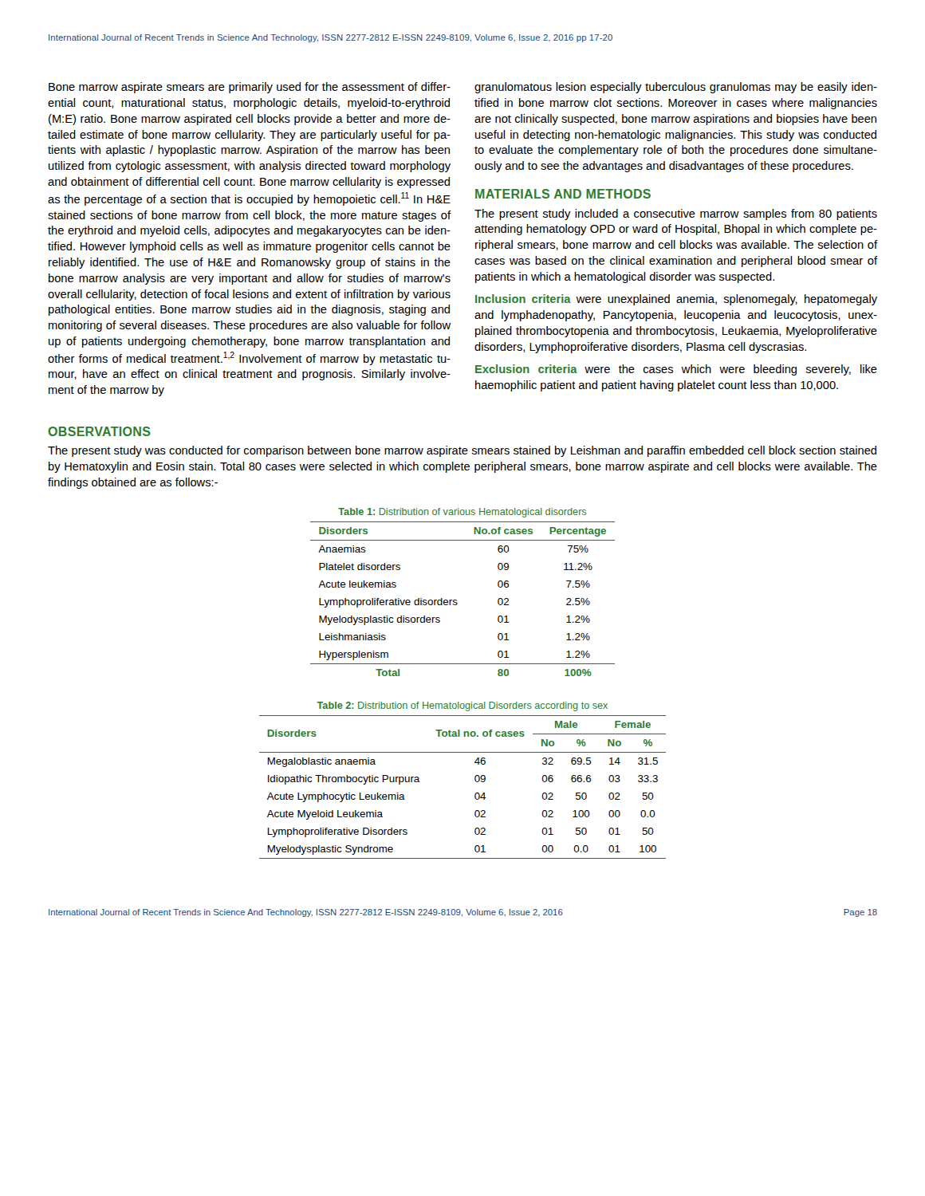International Journal of Recent Trends in Science And Technology, ISSN 2277-2812 E-ISSN 2249-8109, Volume 6, Issue 2, 2016 pp 17-20
Bone marrow aspirate smears are primarily used for the assessment of differential count, maturational status, morphologic details, myeloid-to-erythroid (M:E) ratio. Bone marrow aspirated cell blocks provide a better and more detailed estimate of bone marrow cellularity. They are particularly useful for patients with aplastic / hypoplastic marrow. Aspiration of the marrow has been utilized from cytologic assessment, with analysis directed toward morphology and obtainment of differential cell count. Bone marrow cellularity is expressed as the percentage of a section that is occupied by hemopoietic cell.11 In H&E stained sections of bone marrow from cell block, the more mature stages of the erythroid and myeloid cells, adipocytes and megakaryocytes can be identified. However lymphoid cells as well as immature progenitor cells cannot be reliably identified. The use of H&E and Romanowsky group of stains in the bone marrow analysis are very important and allow for studies of marrow's overall cellularity, detection of focal lesions and extent of infiltration by various pathological entities. Bone marrow studies aid in the diagnosis, staging and monitoring of several diseases. These procedures are also valuable for follow up of patients undergoing chemotherapy, bone marrow transplantation and other forms of medical treatment.1,2 Involvement of marrow by metastatic tumour, have an effect on clinical treatment and prognosis. Similarly involvement of the marrow by
granulomatous lesion especially tuberculous granulomas may be easily identified in bone marrow clot sections. Moreover in cases where malignancies are not clinically suspected, bone marrow aspirations and biopsies have been useful in detecting non-hematologic malignancies. This study was conducted to evaluate the complementary role of both the procedures done simultaneously and to see the advantages and disadvantages of these procedures.
MATERIALS AND METHODS
The present study included a consecutive marrow samples from 80 patients attending hematology OPD or ward of Hospital, Bhopal in which complete peripheral smears, bone marrow and cell blocks was available. The selection of cases was based on the clinical examination and peripheral blood smear of patients in which a hematological disorder was suspected.
Inclusion criteria were unexplained anemia, splenomegaly, hepatomegaly and lymphadenopathy, Pancytopenia, leucopenia and leucocytosis, unexplained thrombocytopenia and thrombocytosis, Leukaemia, Myeloproliferative disorders, Lymphoproiferative disorders, Plasma cell dyscrasias.
Exclusion criteria were the cases which were bleeding severely, like haemophilic patient and patient having platelet count less than 10,000.
OBSERVATIONS
The present study was conducted for comparison between bone marrow aspirate smears stained by Leishman and paraffin embedded cell block section stained by Hematoxylin and Eosin stain. Total 80 cases were selected in which complete peripheral smears, bone marrow aspirate and cell blocks were available. The findings obtained are as follows:-
Table 1: Distribution of various Hematological disorders
| Disorders | No.of cases | Percentage |
| --- | --- | --- |
| Anaemias | 60 | 75% |
| Platelet disorders | 09 | 11.2% |
| Acute leukemias | 06 | 7.5% |
| Lymphoproliferative disorders | 02 | 2.5% |
| Myelodysplastic disorders | 01 | 1.2% |
| Leishmaniasis | 01 | 1.2% |
| Hypersplenism | 01 | 1.2% |
| Total | 80 | 100% |
Table 2: Distribution of Hematological Disorders according to sex
| Disorders | Total no. of cases | Male | Female |
| --- | --- | --- | --- |
| No | % | No | % |
| Megaloblastic anaemia | 46 | 32 | 69.5 | 14 | 31.5 |
| Idiopathic Thrombocytic Purpura | 09 | 06 | 66.6 | 03 | 33.3 |
| Acute Lymphocytic Leukemia | 04 | 02 | 50 | 02 | 50 |
| Acute Myeloid Leukemia | 02 | 02 | 100 | 00 | 0.0 |
| Lymphoproliferative Disorders | 02 | 01 | 50 | 01 | 50 |
| Myelodysplastic Syndrome | 01 | 00 | 0.0 | 01 | 100 |
International Journal of Recent Trends in Science And Technology, ISSN 2277-2812 E-ISSN 2249-8109, Volume 6, Issue 2, 2016 Page 18